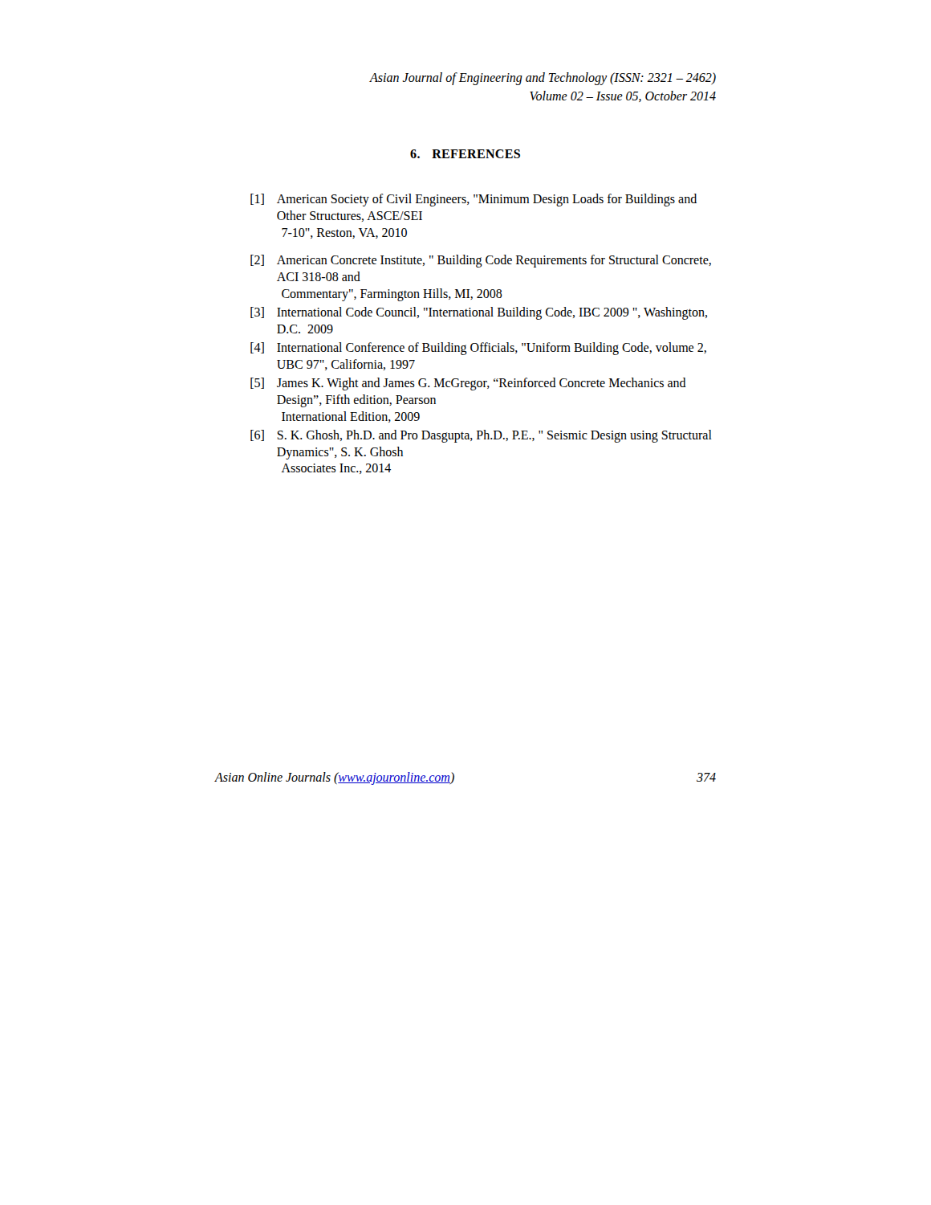Asian Journal of Engineering and Technology (ISSN: 2321 – 2462) Volume 02 – Issue 05, October 2014
6. REFERENCES
[1] American Society of Civil Engineers, "Minimum Design Loads for Buildings and Other Structures, ASCE/SEI 7-10", Reston, VA, 2010
[2] American Concrete Institute, " Building Code Requirements for Structural Concrete, ACI 318-08 and Commentary", Farmington Hills, MI, 2008
[3] International Code Council, "International Building Code, IBC 2009 ", Washington, D.C. 2009
[4] International Conference of Building Officials, "Uniform Building Code, volume 2, UBC 97", California, 1997
[5] James K. Wight and James G. McGregor, “Reinforced Concrete Mechanics and Design”, Fifth edition, Pearson International Edition, 2009
[6] S. K. Ghosh, Ph.D. and Pro Dasgupta, Ph.D., P.E., " Seismic Design using Structural Dynamics", S. K. Ghosh Associates Inc., 2014
Asian Online Journals (www.ajouronline.com) 374